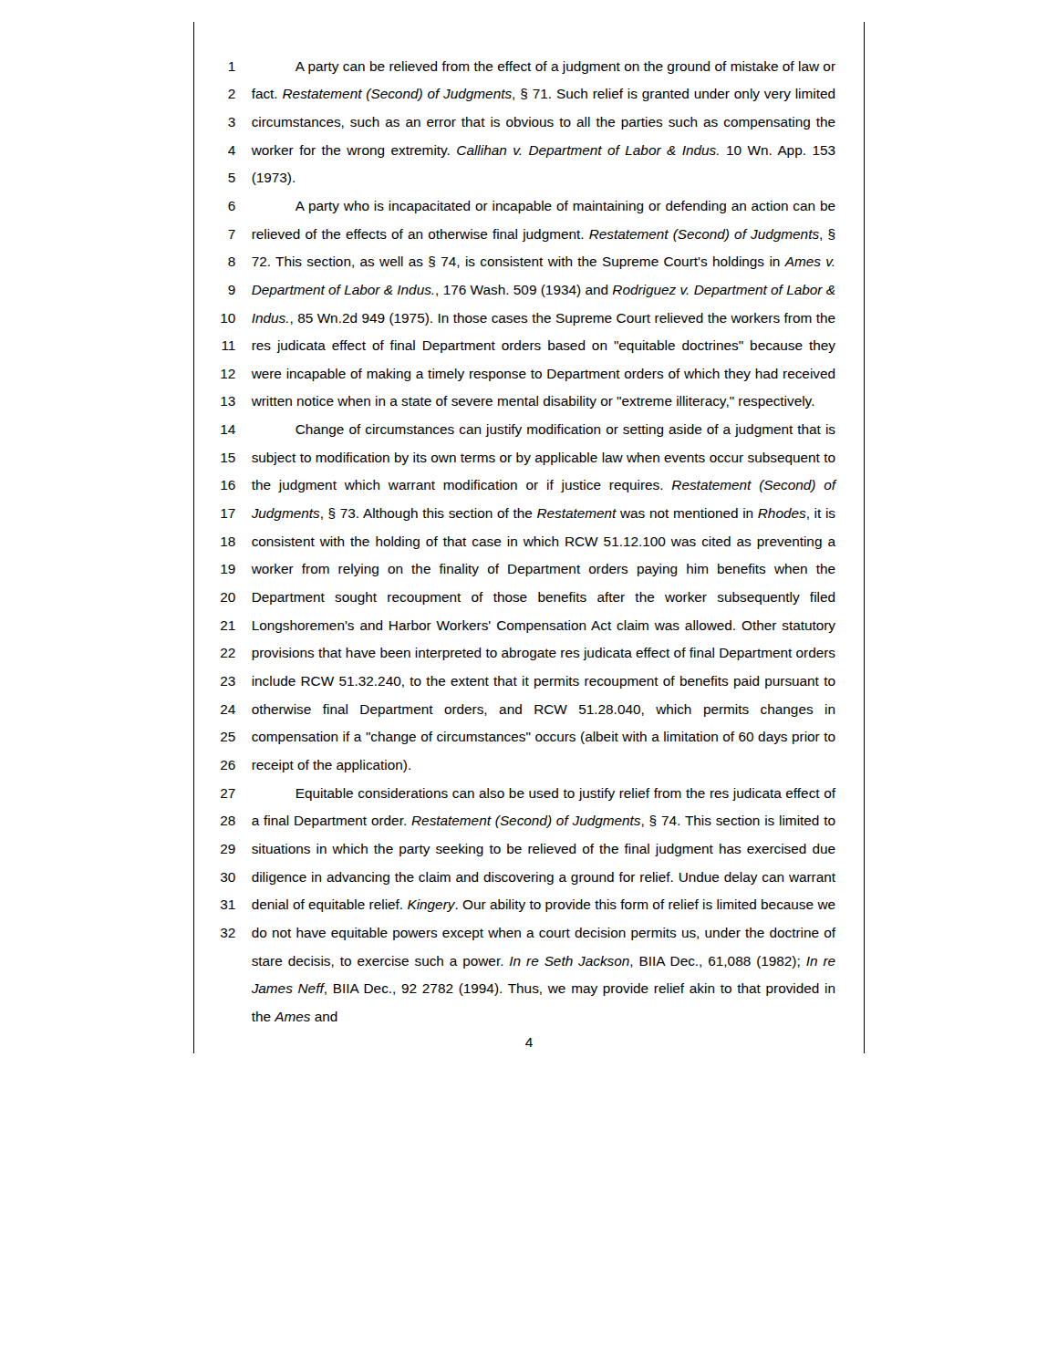1
2
3
4
5
6
7
8
9
10
11
12
13
14
15
16
17
18
19
20
21
22
23
24
25
26
27
28
29
30
31
32
A party can be relieved from the effect of a judgment on the ground of mistake of law or fact. Restatement (Second) of Judgments, § 71. Such relief is granted under only very limited circumstances, such as an error that is obvious to all the parties such as compensating the worker for the wrong extremity. Callihan v. Department of Labor & Indus. 10 Wn. App. 153 (1973).
A party who is incapacitated or incapable of maintaining or defending an action can be relieved of the effects of an otherwise final judgment. Restatement (Second) of Judgments, § 72. This section, as well as § 74, is consistent with the Supreme Court's holdings in Ames v. Department of Labor & Indus., 176 Wash. 509 (1934) and Rodriguez v. Department of Labor & Indus., 85 Wn.2d 949 (1975). In those cases the Supreme Court relieved the workers from the res judicata effect of final Department orders based on "equitable doctrines" because they were incapable of making a timely response to Department orders of which they had received written notice when in a state of severe mental disability or "extreme illiteracy," respectively.
Change of circumstances can justify modification or setting aside of a judgment that is subject to modification by its own terms or by applicable law when events occur subsequent to the judgment which warrant modification or if justice requires. Restatement (Second) of Judgments, § 73. Although this section of the Restatement was not mentioned in Rhodes, it is consistent with the holding of that case in which RCW 51.12.100 was cited as preventing a worker from relying on the finality of Department orders paying him benefits when the Department sought recoupment of those benefits after the worker subsequently filed Longshoremen's and Harbor Workers' Compensation Act claim was allowed. Other statutory provisions that have been interpreted to abrogate res judicata effect of final Department orders include RCW 51.32.240, to the extent that it permits recoupment of benefits paid pursuant to otherwise final Department orders, and RCW 51.28.040, which permits changes in compensation if a "change of circumstances" occurs (albeit with a limitation of 60 days prior to receipt of the application).
Equitable considerations can also be used to justify relief from the res judicata effect of a final Department order. Restatement (Second) of Judgments, § 74. This section is limited to situations in which the party seeking to be relieved of the final judgment has exercised due diligence in advancing the claim and discovering a ground for relief. Undue delay can warrant denial of equitable relief. Kingery. Our ability to provide this form of relief is limited because we do not have equitable powers except when a court decision permits us, under the doctrine of stare decisis, to exercise such a power. In re Seth Jackson, BIIA Dec., 61,088 (1982); In re James Neff, BIIA Dec., 92 2782 (1994). Thus, we may provide relief akin to that provided in the Ames and
4